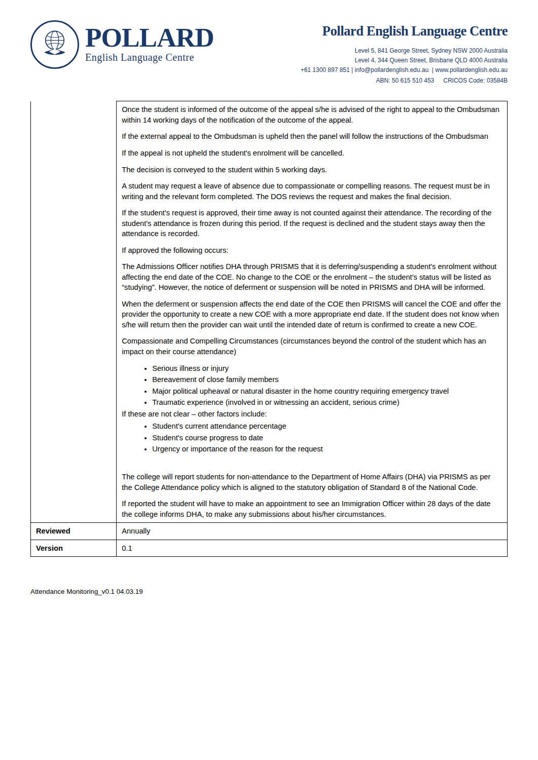POLLARD
English Language Centre
Pollard English Language Centre
Level 5, 841 George Street, Sydney NSW 2000 Australia
Level 4, 344 Queen Street, Brisbane QLD 4000 Australia
+61 1300 897 851 | info@pollardenglish.edu.au | www.pollardenglish.edu.au
ABN: 50 615 510 453CRICOS Code: 03584B
| | Once the student is informed of the outcome of the appeal s/he is advised of the right to appeal to the Ombudsman within 14 working days of the notification of the outcome of the appeal. If the external appeal to the Ombudsman is upheld then the panel will follow the instructions of the Ombudsman If the appeal is not upheld the student's enrolment will be cancelled. The decision is conveyed to the student within 5 working days. A student may request a leave of absence due to compassionate or compelling reasons. The request must be in writing and the relevant form completed. The DOS reviews the request and makes the final decision. If the student's request is approved, their time away is not counted against their attendance. The recording of the student's attendance is frozen during this period. If the request is declined and the student stays away then the attendance is recorded. If approved the following occurs: The Admissions Officer notifies DHA through PRISMS that it is deferring/suspending a student's enrolment without affecting the end date of the COE. No change to the COE or the enrolment – the student's status will be listed as “studying”. However, the notice of deferment or suspension will be noted in PRISMS and DHA will be informed. When the deferment or suspension affects the end date of the COE then PRISMS will cancel the COE and offer the provider the opportunity to create a new COE with a more appropriate end date. If the student does not know when s/he will return then the provider can wait until the intended date of return is confirmed to create a new COE. Compassionate and Compelling Circumstances (circumstances beyond the control of the student which has an impact on their course attendance) Serious illness or injury Bereavement of close family members Major political upheaval or natural disaster in the home country requiring emergency travel Traumatic experience (involved in or witnessing an accident, serious crime) If these are not clear – other factors include: Student's current attendance percentage Student's course progress to date Urgency or importance of the reason for the request The college will report students for non-attendance to the Department of Home Affairs (DHA) via PRISMS as per the College Attendance policy which is aligned to the statutory obligation of Standard 8 of the National Code. If reported the student will have to make an appointment to see an Immigration Officer within 28 days of the date the college informs DHA, to make any submissions about his/her circumstances. |
| Reviewed | Annually |
| Version | 0.1 |
Attendance Monitoring_v0.1 04.03.19